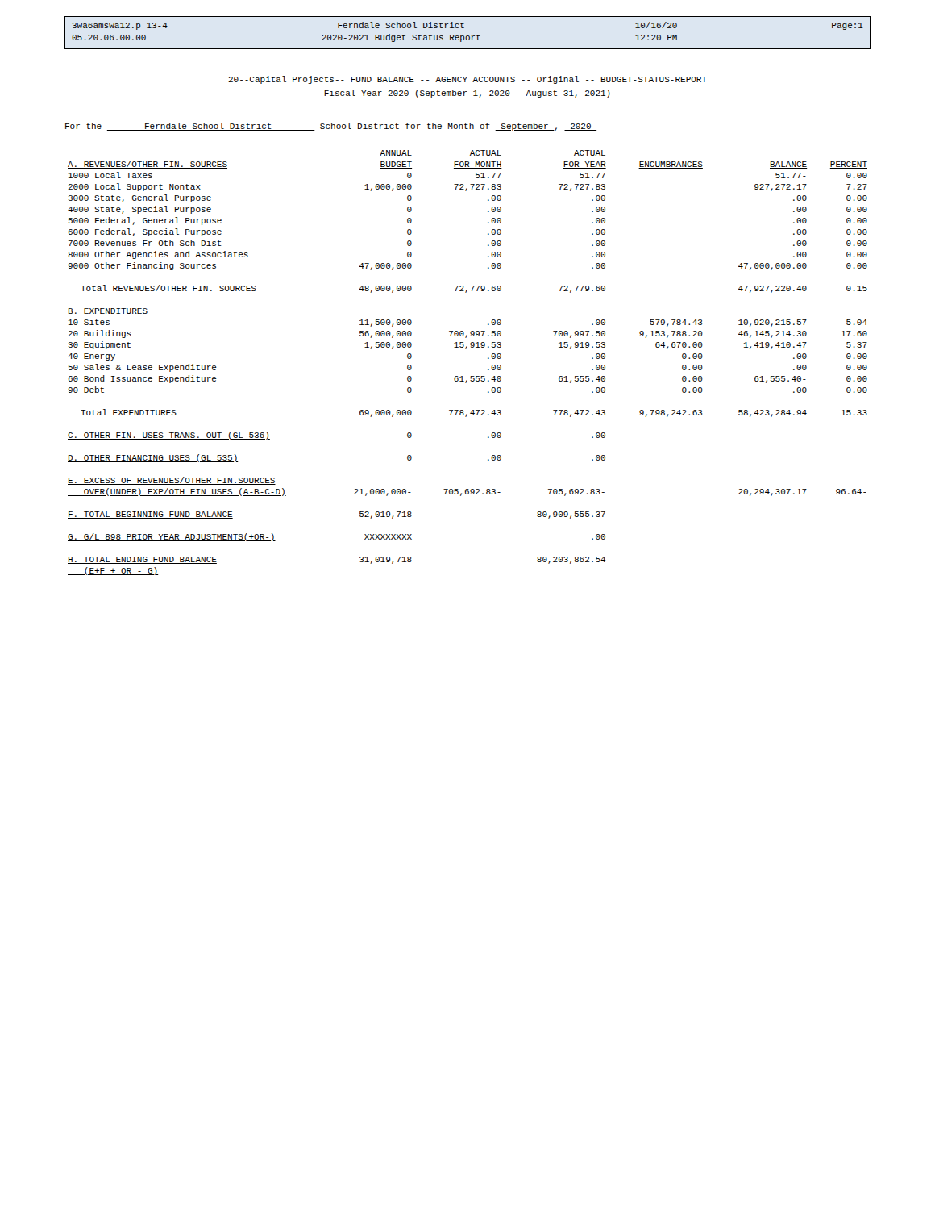3wa6amswa12.p 13-4
05.20.06.00.00
Ferndale School District
2020-2021 Budget Status Report
10/16/20
12:20 PM
Page:1
20--Capital Projects-- FUND BALANCE -- AGENCY ACCOUNTS -- Original -- BUDGET-STATUS-REPORT
Fiscal Year 2020 (September 1, 2020 - August 31, 2021)
For the Ferndale School District School District for the Month of September , 2020
| | ANNUAL | ACTUAL | ACTUAL | | | |
| A. REVENUES/OTHER FIN. SOURCES | BUDGET | FOR MONTH | FOR YEAR | ENCUMBRANCES | BALANCE | PERCENT |
| 1000 Local Taxes | 0 | 51.77 | 51.77 | | 51.77- | 0.00 |
| 2000 Local Support Nontax | 1,000,000 | 72,727.83 | 72,727.83 | | 927,272.17 | 7.27 |
| 3000 State, General Purpose | 0 | .00 | .00 | | .00 | 0.00 |
| 4000 State, Special Purpose | 0 | .00 | .00 | | .00 | 0.00 |
| 5000 Federal, General Purpose | 0 | .00 | .00 | | .00 | 0.00 |
| 6000 Federal, Special Purpose | 0 | .00 | .00 | | .00 | 0.00 |
| 7000 Revenues Fr Oth Sch Dist | 0 | .00 | .00 | | .00 | 0.00 |
| 8000 Other Agencies and Associates | 0 | .00 | .00 | | .00 | 0.00 |
| 9000 Other Financing Sources | 47,000,000 | .00 | .00 | | 47,000,000.00 | 0.00 |
| Total REVENUES/OTHER FIN. SOURCES | 48,000,000 | 72,779.60 | 72,779.60 | | 47,927,220.40 | 0.15 |
| B. EXPENDITURES | |
| 10 Sites | 11,500,000 | .00 | .00 | 579,784.43 | 10,920,215.57 | 5.04 |
| 20 Buildings | 56,000,000 | 700,997.50 | 700,997.50 | 9,153,788.20 | 46,145,214.30 | 17.60 |
| 30 Equipment | 1,500,000 | 15,919.53 | 15,919.53 | 64,670.00 | 1,419,410.47 | 5.37 |
| 40 Energy | 0 | .00 | .00 | 0.00 | .00 | 0.00 |
| 50 Sales & Lease Expenditure | 0 | .00 | .00 | 0.00 | .00 | 0.00 |
| 60 Bond Issuance Expenditure | 0 | 61,555.40 | 61,555.40 | 0.00 | 61,555.40- | 0.00 |
| 90 Debt | 0 | .00 | .00 | 0.00 | .00 | 0.00 |
| Total EXPENDITURES | 69,000,000 | 778,472.43 | 778,472.43 | 9,798,242.63 | 58,423,284.94 | 15.33 |
| C. OTHER FIN. USES TRANS. OUT (GL 536) | 0 | .00 | .00 | | | |
| D. OTHER FINANCING USES (GL 535) | 0 | .00 | .00 | | | |
| E. EXCESS OF REVENUES/OTHER FIN.SOURCES | |
| OVER(UNDER) EXP/OTH FIN USES (A-B-C-D) | 21,000,000- | 705,692.83- | 705,692.83- | | 20,294,307.17 | 96.64- |
| F. TOTAL BEGINNING FUND BALANCE | 52,019,718 | | 80,909,555.37 | | | |
| G. G/L 898 PRIOR YEAR ADJUSTMENTS(+OR-) | XXXXXXXXX | | .00 | | | |
| H. TOTAL ENDING FUND BALANCE | 31,019,718 | | 80,203,862.54 | | | |
| (E+F + OR - G) | |